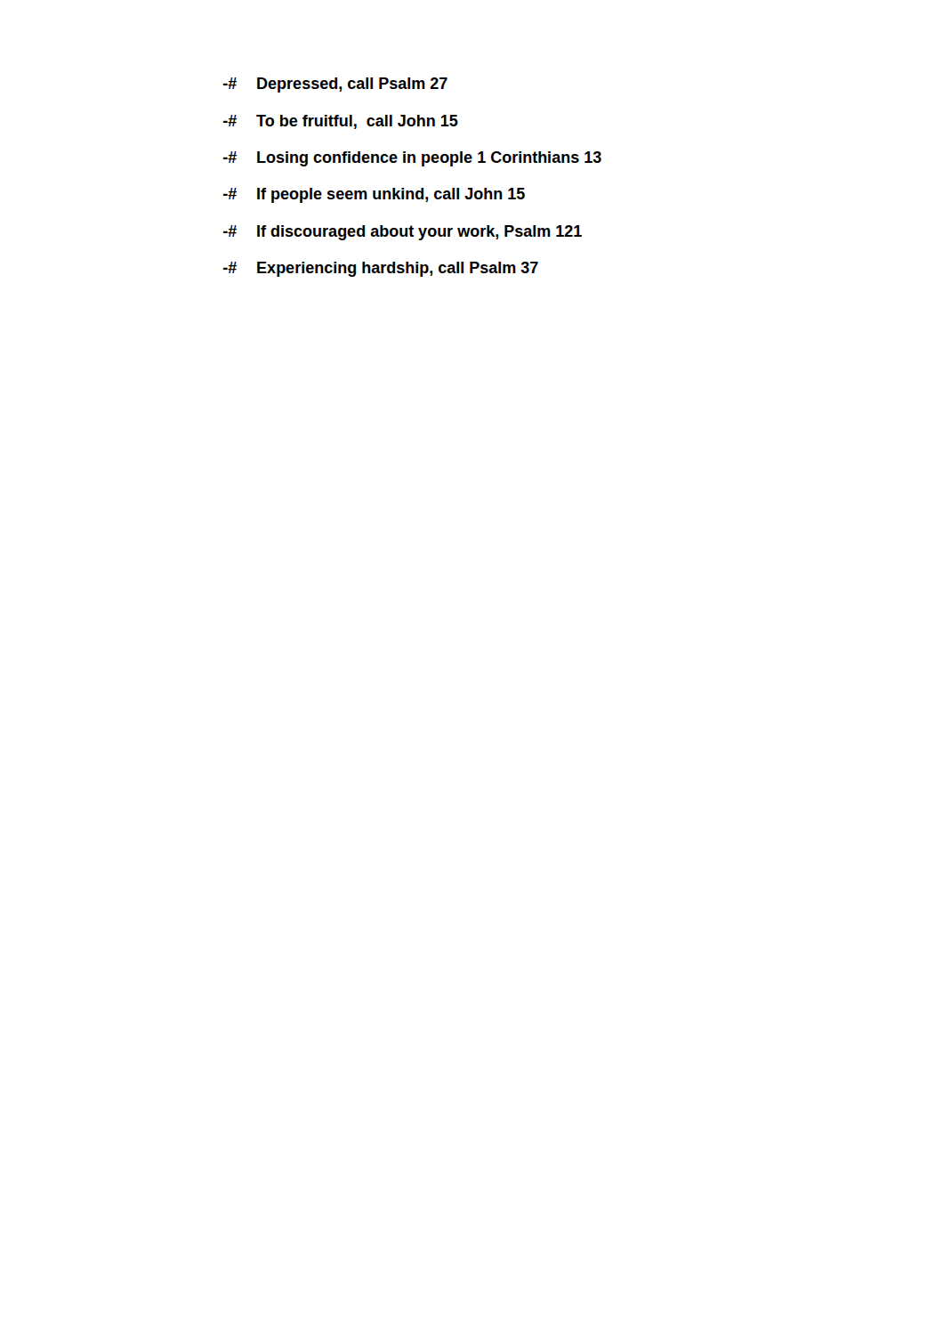-#Depressed, call Psalm 27
-#To be fruitful, call John 15
-#Losing confidence in people 1 Corinthians 13
-#If people seem unkind, call John 15
-#If discouraged about your work, Psalm 121
-#Experiencing hardship, call Psalm 37